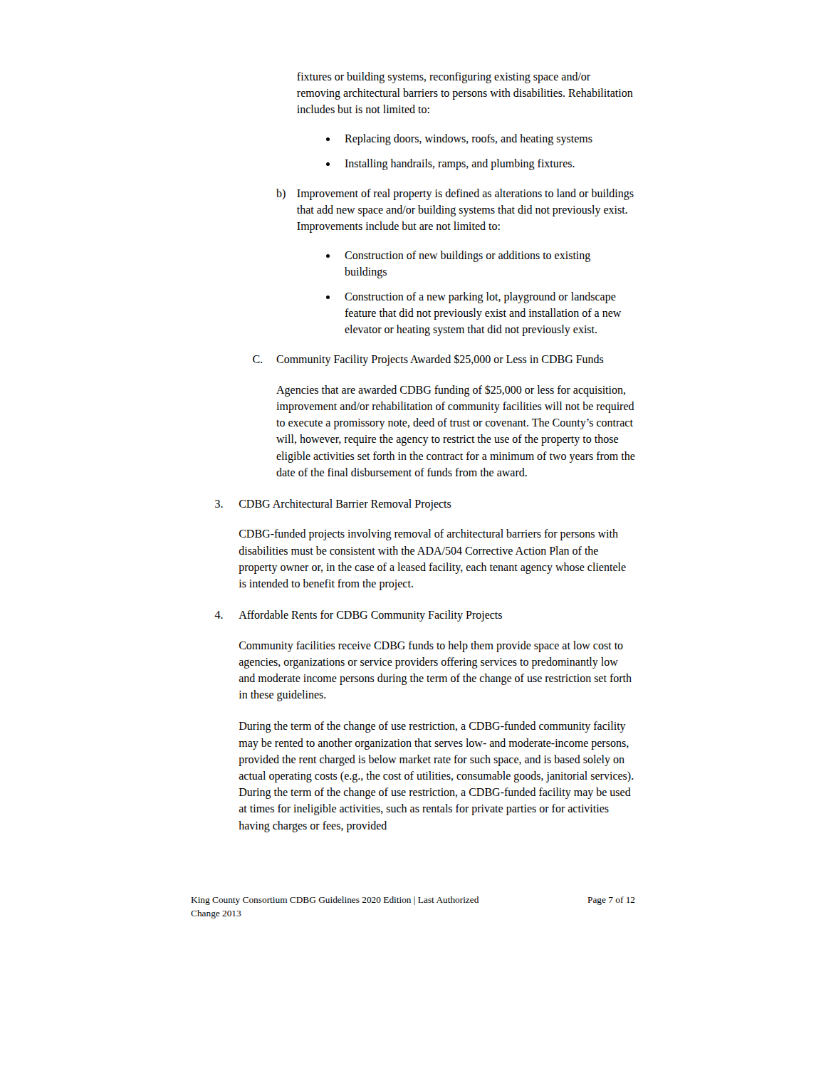fixtures or building systems, reconfiguring existing space and/or removing architectural barriers to persons with disabilities. Rehabilitation includes but is not limited to:
Replacing doors, windows, roofs, and heating systems
Installing handrails, ramps, and plumbing fixtures.
b)
Improvement of real property is defined as alterations to land or buildings that add new space and/or building systems that did not previously exist. Improvements include but are not limited to:
Construction of new buildings or additions to existing buildings
Construction of a new parking lot, playground or landscape feature that did not previously exist and installation of a new elevator or heating system that did not previously exist.
C.
Community Facility Projects Awarded $25,000 or Less in CDBG Funds
Agencies that are awarded CDBG funding of $25,000 or less for acquisition, improvement and/or rehabilitation of community facilities will not be required to execute a promissory note, deed of trust or covenant. The County’s contract will, however, require the agency to restrict the use of the property to those eligible activities set forth in the contract for a minimum of two years from the date of the final disbursement of funds from the award.
3.
CDBG Architectural Barrier Removal Projects
CDBG-funded projects involving removal of architectural barriers for persons with disabilities must be consistent with the ADA/504 Corrective Action Plan of the property owner or, in the case of a leased facility, each tenant agency whose clientele is intended to benefit from the project.
4.
Affordable Rents for CDBG Community Facility Projects
Community facilities receive CDBG funds to help them provide space at low cost to agencies, organizations or service providers offering services to predominantly low and moderate income persons during the term of the change of use restriction set forth in these guidelines.
During the term of the change of use restriction, a CDBG-funded community facility may be rented to another organization that serves low- and moderate-income persons, provided the rent charged is below market rate for such space, and is based solely on actual operating costs (e.g., the cost of utilities, consumable goods, janitorial services). During the term of the change of use restriction, a CDBG-funded facility may be used at times for ineligible activities, such as rentals for private parties or for activities having charges or fees, provided
King County Consortium CDBG Guidelines 2020 Edition | Last Authorized Change 2013
Page 7 of 12